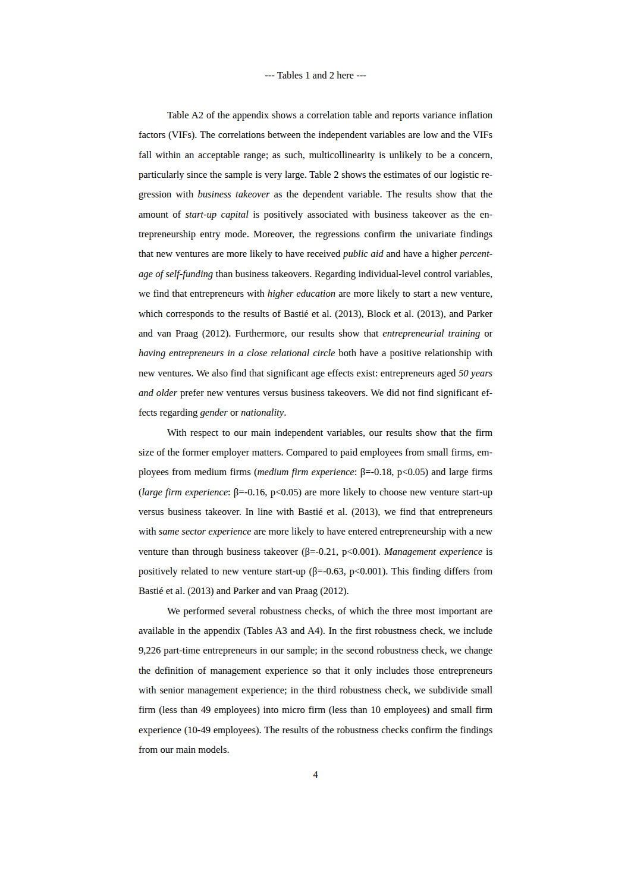--- Tables 1 and 2 here ---
Table A2 of the appendix shows a correlation table and reports variance inflation factors (VIFs). The correlations between the independent variables are low and the VIFs fall within an acceptable range; as such, multicollinearity is unlikely to be a concern, particularly since the sample is very large. Table 2 shows the estimates of our logistic regression with business takeover as the dependent variable. The results show that the amount of start-up capital is positively associated with business takeover as the entrepreneurship entry mode. Moreover, the regressions confirm the univariate findings that new ventures are more likely to have received public aid and have a higher percentage of self-funding than business takeovers. Regarding individual-level control variables, we find that entrepreneurs with higher education are more likely to start a new venture, which corresponds to the results of Bastié et al. (2013), Block et al. (2013), and Parker and van Praag (2012). Furthermore, our results show that entrepreneurial training or having entrepreneurs in a close relational circle both have a positive relationship with new ventures. We also find that significant age effects exist: entrepreneurs aged 50 years and older prefer new ventures versus business takeovers. We did not find significant effects regarding gender or nationality.
With respect to our main independent variables, our results show that the firm size of the former employer matters. Compared to paid employees from small firms, employees from medium firms (medium firm experience: β=-0.18, p<0.05) and large firms (large firm experience: β=-0.16, p<0.05) are more likely to choose new venture start-up versus business takeover. In line with Bastié et al. (2013), we find that entrepreneurs with same sector experience are more likely to have entered entrepreneurship with a new venture than through business takeover (β=-0.21, p<0.001). Management experience is positively related to new venture start-up (β=-0.63, p<0.001). This finding differs from Bastié et al. (2013) and Parker and van Praag (2012).
We performed several robustness checks, of which the three most important are available in the appendix (Tables A3 and A4). In the first robustness check, we include 9,226 part-time entrepreneurs in our sample; in the second robustness check, we change the definition of management experience so that it only includes those entrepreneurs with senior management experience; in the third robustness check, we subdivide small firm (less than 49 employees) into micro firm (less than 10 employees) and small firm experience (10-49 employees). The results of the robustness checks confirm the findings from our main models.
4